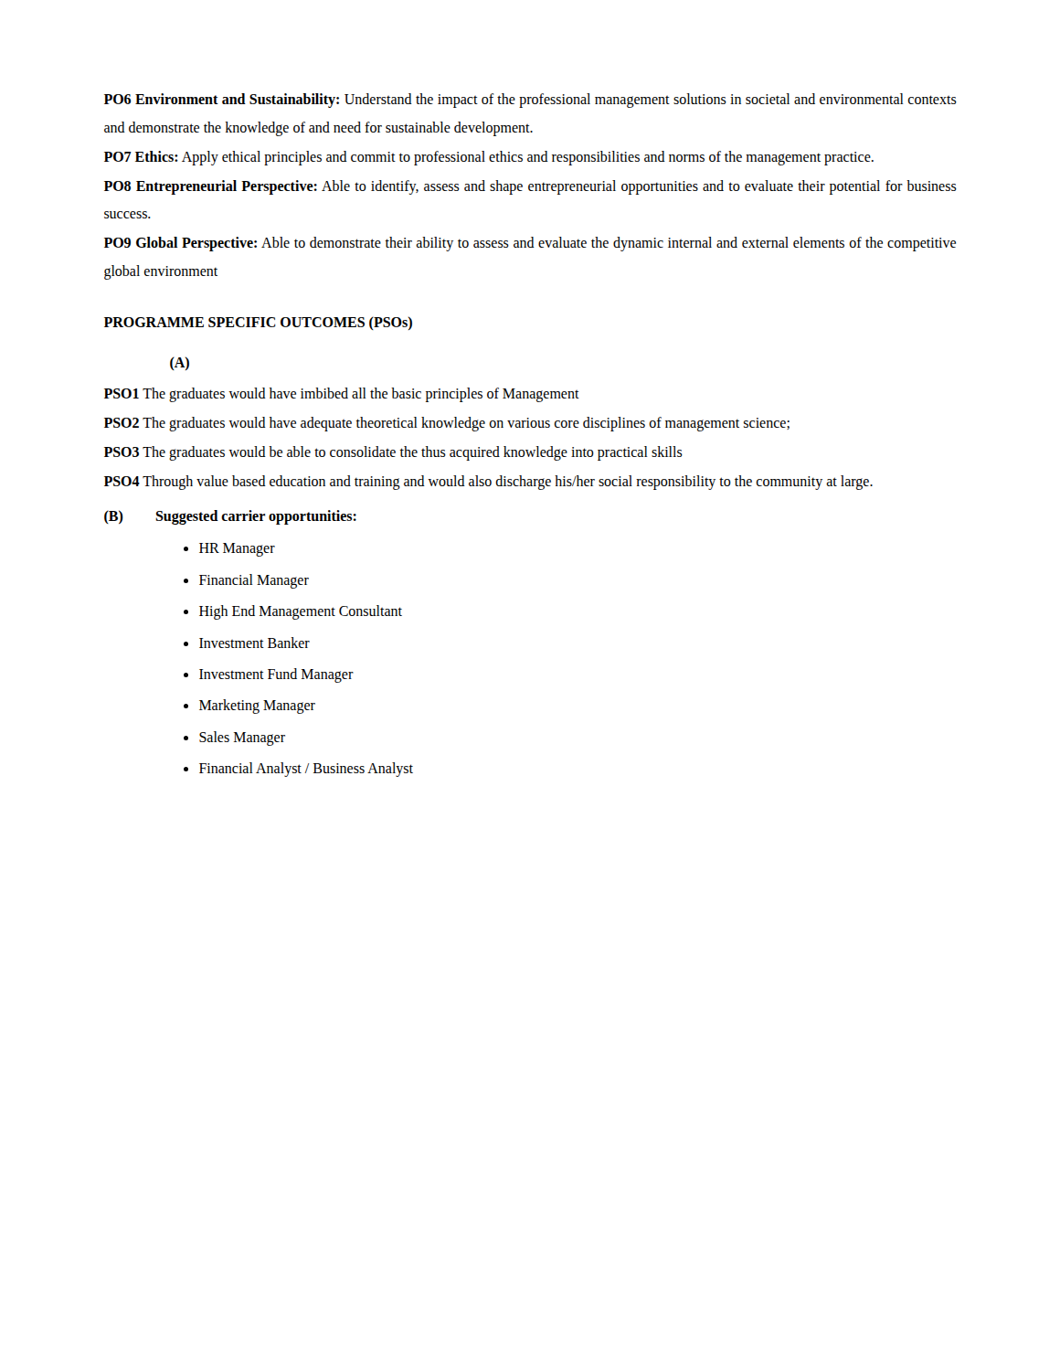PO6 Environment and Sustainability: Understand the impact of the professional management solutions in societal and environmental contexts and demonstrate the knowledge of and need for sustainable development.
PO7 Ethics: Apply ethical principles and commit to professional ethics and responsibilities and norms of the management practice.
PO8 Entrepreneurial Perspective: Able to identify, assess and shape entrepreneurial opportunities and to evaluate their potential for business success.
PO9 Global Perspective: Able to demonstrate their ability to assess and evaluate the dynamic internal and external elements of the competitive global environment
PROGRAMME SPECIFIC OUTCOMES (PSOs)
(A)
PSO1 The graduates would have imbibed all the basic principles of Management
PSO2 The graduates would have adequate theoretical knowledge on various core disciplines of management science;
PSO3 The graduates would be able to consolidate the thus acquired knowledge into practical skills
PSO4 Through value based education and training and would also discharge his/her social responsibility to the community at large.
(B) Suggested carrier opportunities:
HR Manager
Financial Manager
High End Management Consultant
Investment Banker
Investment Fund Manager
Marketing Manager
Sales Manager
Financial Analyst / Business Analyst